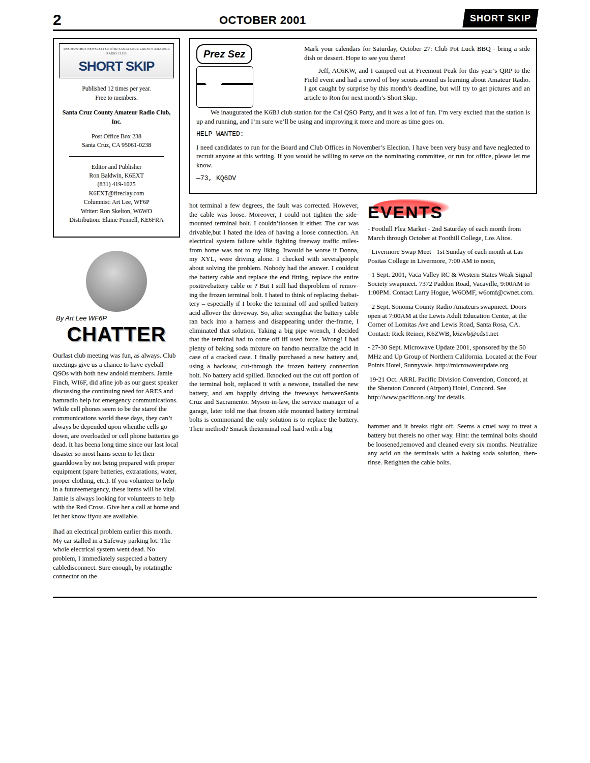2
OCTOBER 2001
SHORT SKIP
THE MONTHLY NEWSLETTER of the SANTA CRUZ COUNTY AMATEUR RADIO CLUB
SHORT SKIP
Published 12 times per year.
Free to members.
Santa Cruz County Amateur Radio Club, Inc.
Post Office Box 238
Santa Cruz, CA 95061-0238
Editor and Publisher
Ron Baldwin, K6EXT
(831) 419-1025
K6EXT@fireclay.com
Columnist: Art Lee, WF6P
Writer: Ron Skelton, W6WO
Distribution: Elaine Pennell, KE6FRA
By Art Lee WF6P
CHATTER
Ourlast club meeting was fun, as always. Club meetings give us a chance to have eyeball QSOs with both new andold members. Jamie Finch, WI6F, did afine job as our guest speaker discussing the continuing need for ARES and hamradio help for emergency communications. While cell phones seem to be the starof the communications world these days, they can’t always be depended upon whenthe cells go down, are overloaded or cell phone batteries go dead. It has beena long time since our last local disaster so most hams seem to let their guarddown by not being prepared with proper equipment (spare batteries, extrarations, water, proper clothing, etc.). If you volunteer to help in a futureemergency, these items will be vital. Jamie is always looking for volunteers to help with the Red Cross. Give her a call at home and let her know ifyou are available.
Ihad an electrical problem earlier this month. My car stalled in a Safeway parking lot. The whole electrical system went dead. No problem, I immediately suspected a battery cabledisconnect. Sure enough, by rotatingthe connector on the
Prez Sez
Mark your calendars for Saturday, October 27: Club Pot Luck BBQ - bring a side dish or dessert. Hope to see you there!
Jeff, AC6KW, and I camped out at Freemont Peak for this year’s QRP to the Field event and had a crowd of boy scouts around us learning about Amateur Radio. I got caught by surprise by this month’s deadline, but will try to get pictures and an article to Ron for next month’s Short Skip.
We inaugurated the K6BJ club station for the Cal QSO Party, and it was a lot of fun. I’m very excited that the station is up and running, and I’m sure we’ll be using and improving it more and more as time goes on.
HELP WANTED:
I need candidates to run for the Board and Club Offices in November’s Election. I have been very busy and have neglected to recruit anyone at this writing. If you would be willing to serve on the nominating committee, or run for office, please let me know.
—73, KQ6DV
hot terminal a few degrees, the fault was corrected. However, the cable was loose. Moreover, I could not tighten the side-mounted terminal bolt. I couldn’tloosen it either. The car was drivable,but I hated the idea of having a loose connection. An electrical system failure while fighting freeway traffic milesfrom home was not to my liking. Itwould be worse if Donna, my XYL, were driving alone. I checked with severalpeople about solving the problem. Nobody had the answer. I couldcut the battery cable and replace the end fitting, replace the entire positivebattery cable or ? But I still had theproblem of removing the frozen terminal bolt. I hated to think of replacing thebattery – especially if I broke the terminal off and spilled battery acid allover the driveway. So, after seeingthat the battery cable ran back into a harness and disappearing under the-frame, I eliminated that solution. Taking a big pipe wrench, I decided that the terminal had to come off ifI used force. Wrong! I had plenty of baking soda mixture on handto neutralize the acid in case of a cracked case. I finally purchased a new battery and, using a hacksaw, cut-through the frozen battery connection bolt. No battery acid spilled. Iknocked out the cut off portion of the terminal bolt, replaced it with a newone, installed the new battery, and am happily driving the freeways betweenSanta Cruz and Sacramento. Myson-in-law, the service manager of a garage, later told me that frozen side mounted battery terminal bolts is commonand the only solution is to replace the battery. Their method? Smack theterminal real hard with a big
EVENTS
- Foothill Flea Market - 2nd Saturday of each month from March through October at Foothill College, Los Altos.
- Livermore Swap Meet - 1st Sunday of each month at Las Positas College in Livermore, 7:00 AM to noon,
- 1 Sept. 2001, Vaca Valley RC & Western States Weak Signal Society swapmeet. 7372 Paddon Road, Vacaville, 9:00AM to 1:00PM. Contact Larry Hogue, W6OMF, w6omf@cwnet.com.
- 2 Sept. Sonoma County Radio Amateurs swapmeet. Doors open at 7:00AM at the Lewis Adult Education Center, at the Corner of Lomitas Ave and Lewis Road, Santa Rosa, CA. Contact: Rick Reiner, K6ZWB, k6zwb@cds1.net
- 27-30 Sept. Microwave Update 2001, sponsored by the 50 MHz and Up Group of Northern California. Located at the Four Points Hotel, Sunnyvale. http://microwaveupdate.org
19-21 Oct. ARRL Pacific Division Convention, Concord, at the Sheraton Concord (Airport) Hotel, Concord. See http://www.pacificon.org/ for details.
hammer and it breaks right off. Seems a cruel way to treat a battery but thereis no other way. Hint: the terminal bolts should be loosened,removed and cleaned every six months. Neutralize any acid on the terminals with a baking soda solution, thenrinse. Retighten the cable bolts.